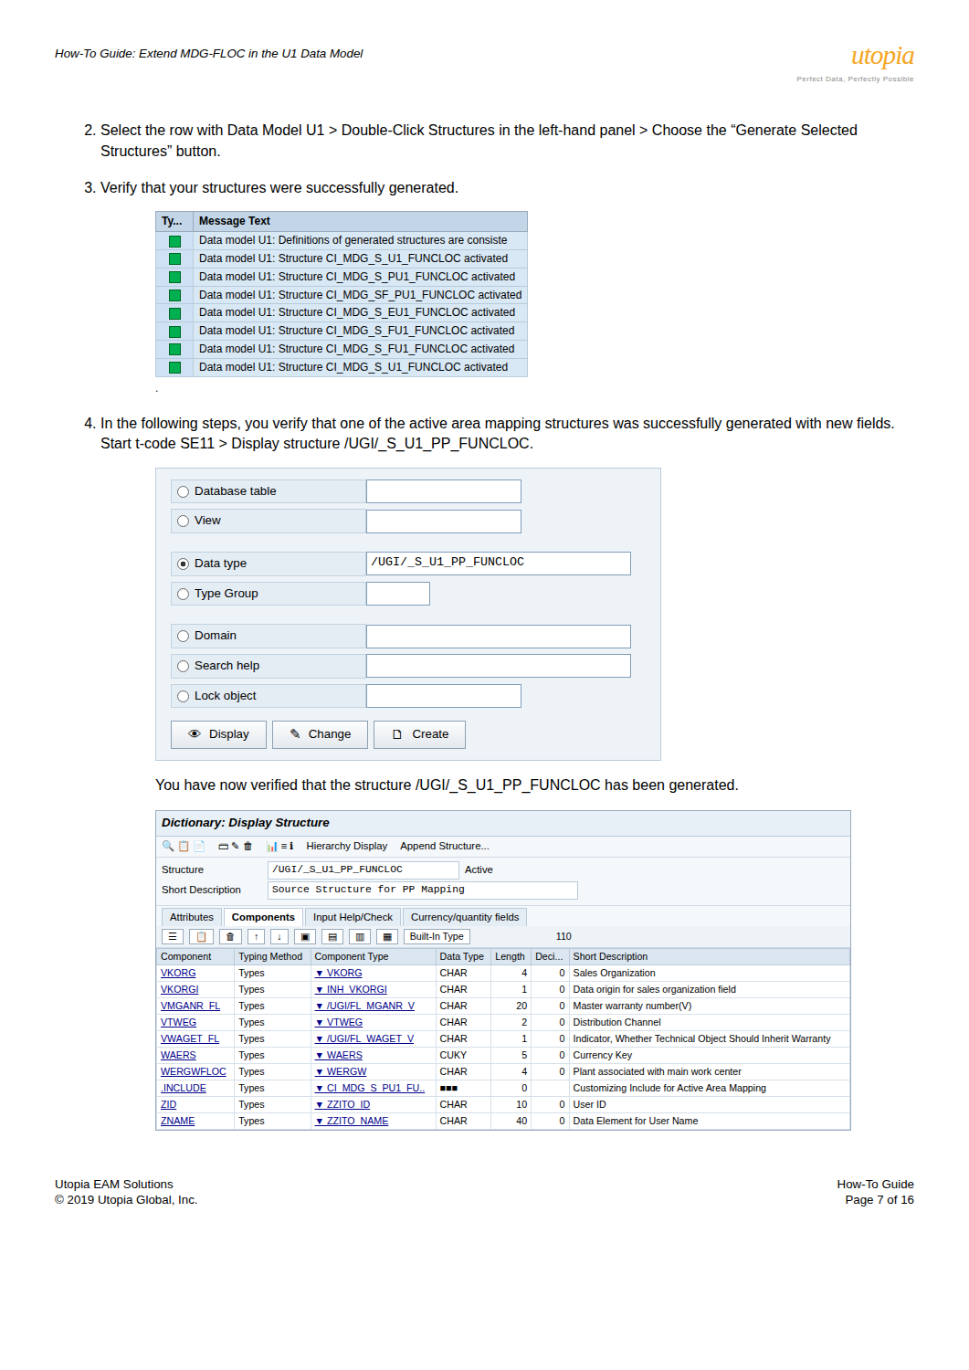How-To Guide: Extend MDG-FLOC in the U1 Data Model
utopia
Perfect Data, Perfectly Possible
Select the row with Data Model U1 > Double-Click Structures in the left-hand panel > Choose the “Generate Selected Structures” button.
Verify that your structures were successfully generated.
| Ty... | Message Text |
| --- | --- |
| | Data model U1: Definitions of generated structures are consiste |
| | Data model U1: Structure CI_MDG_S_U1_FUNCLOC activated |
| | Data model U1: Structure CI_MDG_S_PU1_FUNCLOC activated |
| | Data model U1: Structure CI_MDG_SF_PU1_FUNCLOC activated |
| | Data model U1: Structure CI_MDG_S_EU1_FUNCLOC activated |
| | Data model U1: Structure CI_MDG_S_FU1_FUNCLOC activated |
| | Data model U1: Structure CI_MDG_S_FU1_FUNCLOC activated |
| | Data model U1: Structure CI_MDG_S_U1_FUNCLOC activated |
.
In the following steps, you verify that one of the active area mapping structures was successfully generated with new fields.
Start t-code SE11 > Display structure /UGI/_S_U1_PP_FUNCLOC.
Database table
View
Data type
/UGI/_S_U1_PP_FUNCLOC
Type Group
Domain
Search help
Lock object
👁Display
✎Change
🗋Create
You have now verified that the structure /UGI/_S_U1_PP_FUNCLOC has been generated.
Dictionary: Display Structure
🔍 📋 📄 🗃 ✎ 🗑 📊 ≡ ℹ Hierarchy Display Append Structure...
Structure/UGI/_S_U1_PP_FUNCLOC Active
Short Description Source Structure for PP Mapping
Attributes
Components
Input Help/Check
Currency/quantity fields
☰ 📋 🗑 ↑ ↓ ▣ ▤ ▥ ▦ Built-In Type 110
| Component | Typing Method | Component Type | Data Type | Length | Deci... | Short Description |
| --- | --- | --- | --- | --- | --- | --- |
| VKORG | Types | ▼ VKORG | CHAR | 4 | 0 | Sales Organization |
| VKORGI | Types | ▼ INH_VKORGI | CHAR | 1 | 0 | Data origin for sales organization field |
| VMGANR_FL | Types | ▼ /UGI/FL_MGANR_V | CHAR | 20 | 0 | Master warranty number(V) |
| VTWEG | Types | ▼ VTWEG | CHAR | 2 | 0 | Distribution Channel |
| VWAGET_FL | Types | ▼ /UGI/FL_WAGET_V | CHAR | 1 | 0 | Indicator, Whether Technical Object Should Inherit Warranty |
| WAERS | Types | ▼ WAERS | CUKY | 5 | 0 | Currency Key |
| WERGWFLOC | Types | ▼ WERGW | CHAR | 4 | 0 | Plant associated with main work center |
| .INCLUDE | Types | ▼ CI_MDG_S_PU1_FU.. | ■■■ | 0 | | Customizing Include for Active Area Mapping |
| ZID | Types | ▼ ZZITO_ID | CHAR | 10 | 0 | User ID |
| ZNAME | Types | ▼ ZZITO_NAME | CHAR | 40 | 0 | Data Element for User Name |
Utopia EAM Solutions
© 2019 Utopia Global, Inc.
How-To Guide
Page 7 of 16